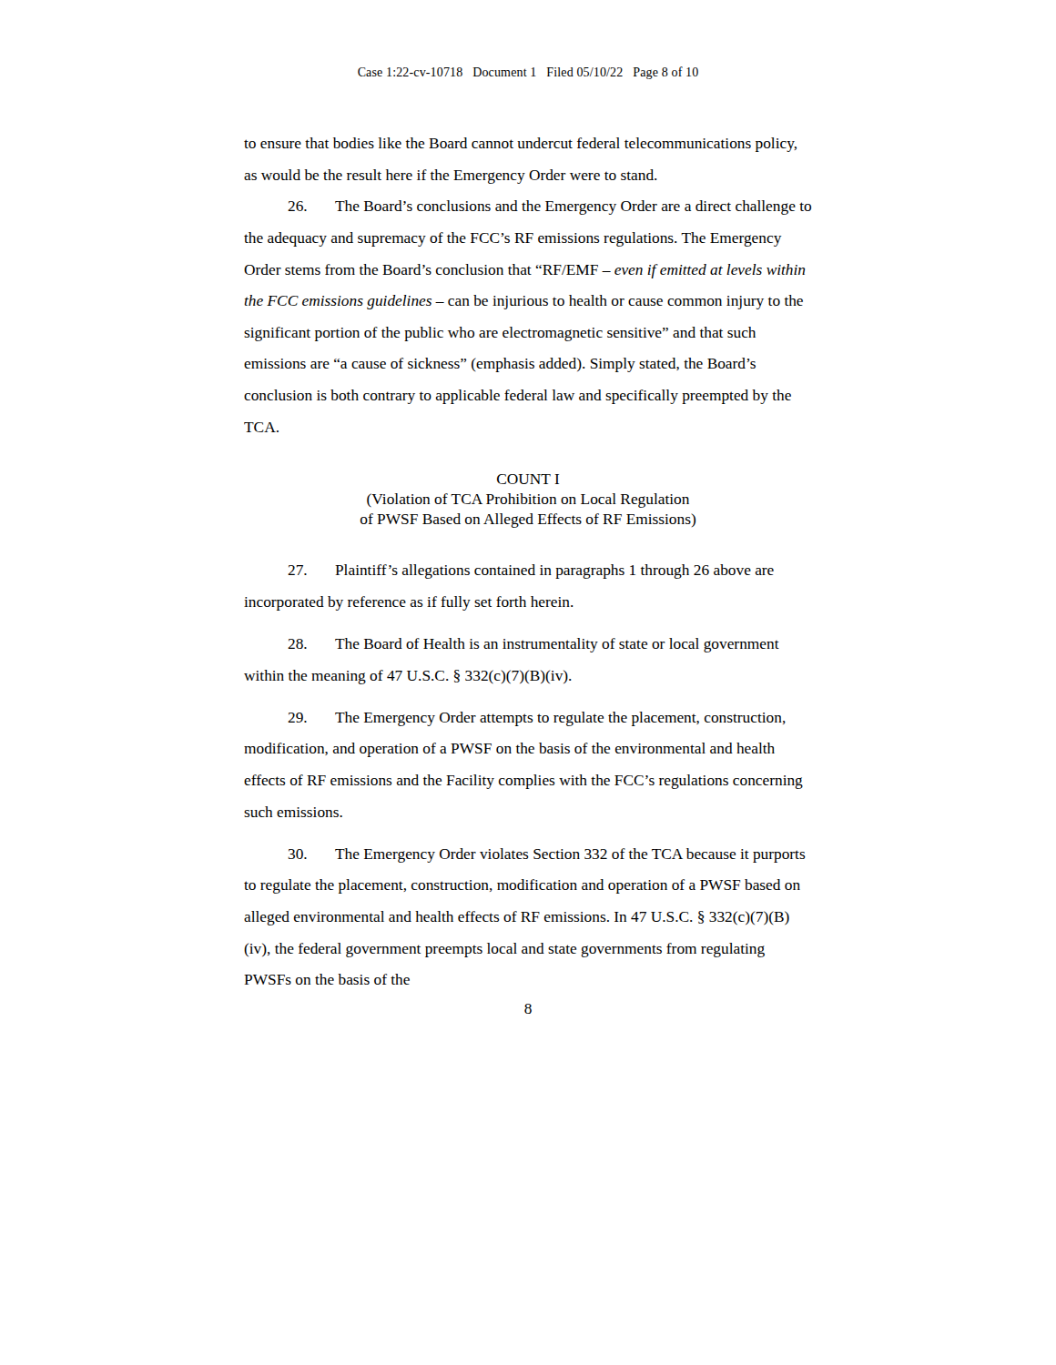Case 1:22-cv-10718 Document 1 Filed 05/10/22 Page 8 of 10
to ensure that bodies like the Board cannot undercut federal telecommunications policy, as would be the result here if the Emergency Order were to stand.
26. The Board’s conclusions and the Emergency Order are a direct challenge to the adequacy and supremacy of the FCC’s RF emissions regulations. The Emergency Order stems from the Board’s conclusion that “RF/EMF – even if emitted at levels within the FCC emissions guidelines – can be injurious to health or cause common injury to the significant portion of the public who are electromagnetic sensitive” and that such emissions are “a cause of sickness” (emphasis added). Simply stated, the Board’s conclusion is both contrary to applicable federal law and specifically preempted by the TCA.
COUNT I (Violation of TCA Prohibition on Local Regulation of PWSF Based on Alleged Effects of RF Emissions)
27. Plaintiff’s allegations contained in paragraphs 1 through 26 above are incorporated by reference as if fully set forth herein.
28. The Board of Health is an instrumentality of state or local government within the meaning of 47 U.S.C. § 332(c)(7)(B)(iv).
29. The Emergency Order attempts to regulate the placement, construction, modification, and operation of a PWSF on the basis of the environmental and health effects of RF emissions and the Facility complies with the FCC’s regulations concerning such emissions.
30. The Emergency Order violates Section 332 of the TCA because it purports to regulate the placement, construction, modification and operation of a PWSF based on alleged environmental and health effects of RF emissions. In 47 U.S.C. § 332(c)(7)(B)(iv), the federal government preempts local and state governments from regulating PWSFs on the basis of the
8